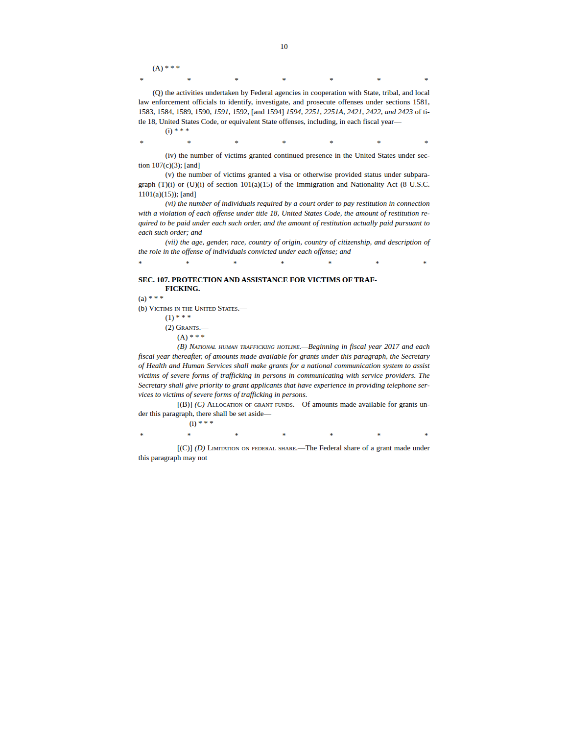10
(A) * * *
*******
(Q) the activities undertaken by Federal agencies in cooperation with State, tribal, and local law enforcement officials to identify, investigate, and prosecute offenses under sections 1581, 1583, 1584, 1589, 1590, 1591, 1592, [and 1594] 1594, 2251, 2251A, 2421, 2422, and 2423 of title 18, United States Code, or equivalent State offenses, including, in each fiscal year—
(i) * * *
*******
(iv) the number of victims granted continued presence in the United States under section 107(c)(3); [and]
(v) the number of victims granted a visa or otherwise provided status under subparagraph (T)(i) or (U)(i) of section 101(a)(15) of the Immigration and Nationality Act (8 U.S.C. 1101(a)(15)); [and]
(vi) the number of individuals required by a court order to pay restitution in connection with a violation of each offense under title 18, United States Code, the amount of restitution required to be paid under each such order, and the amount of restitution actually paid pursuant to each such order; and
(vii) the age, gender, race, country of origin, country of citizenship, and description of the role in the offense of individuals convicted under each offense; and
*******
SEC. 107. PROTECTION AND ASSISTANCE FOR VICTIMS OF TRAF-FICKING.
(a) * * *
(b) Victims in the United States.—
(1) * * *
(2) Grants.—
(A) * * *
(B) National human trafficking hotline.—Beginning in fiscal year 2017 and each fiscal year thereafter, of amounts made available for grants under this paragraph, the Secretary of Health and Human Services shall make grants for a national communication system to assist victims of severe forms of trafficking in persons in communicating with service providers. The Secretary shall give priority to grant applicants that have experience in providing telephone services to victims of severe forms of trafficking in persons.
[(B)] (C) Allocation of grant funds.—Of amounts made available for grants under this paragraph, there shall be set aside—
(i) * * *
*******
[(C)] (D) Limitation on federal share.—The Federal share of a grant made under this paragraph may not